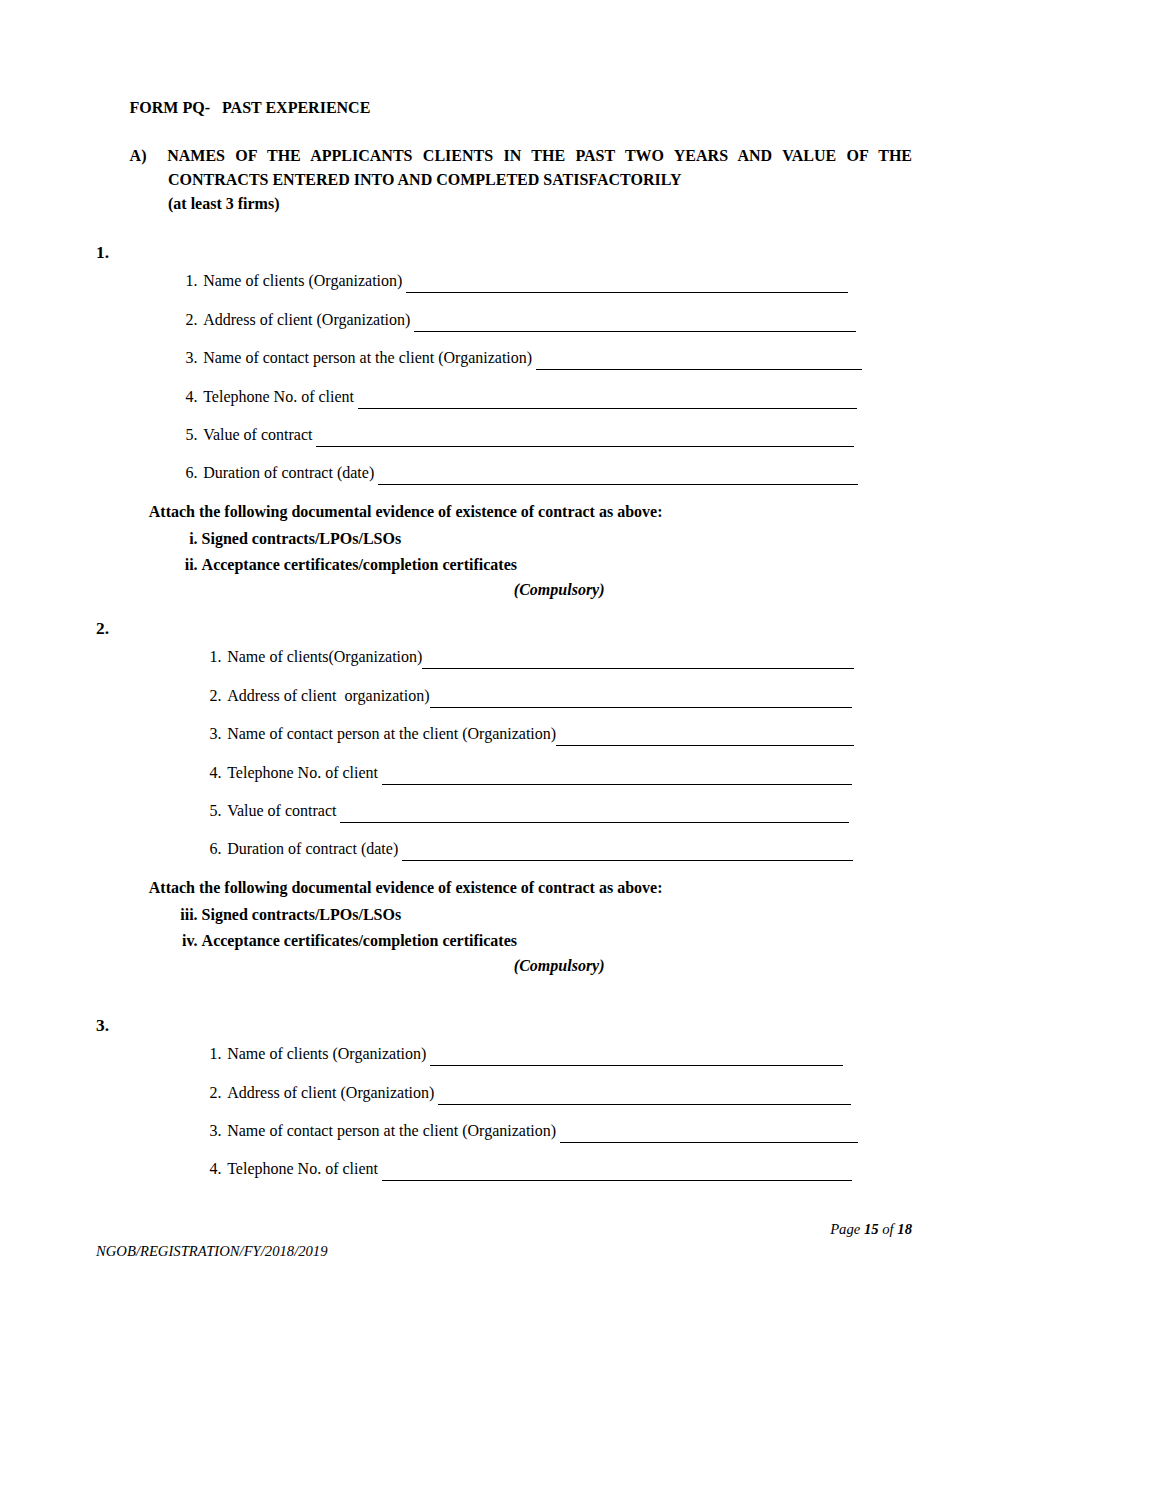FORM PQ- PAST EXPERIENCE
A) NAMES OF THE APPLICANTS CLIENTS IN THE PAST TWO YEARS AND VALUE OF THE CONTRACTS ENTERED INTO AND COMPLETED SATISFACTORILY
(at least 3 firms)
1.
Name of clients (Organization)
Address of client (Organization)
Name of contact person at the client (Organization)
Telephone No. of client
Value of contract
Duration of contract (date)
Attach the following documental evidence of existence of contract as above:
Signed contracts/LPOs/LSOs
Acceptance certificates/completion certificates
(Compulsory)
2.
Name of clients(Organization)
Address of client organization)
Name of contact person at the client (Organization)
Telephone No. of client
Value of contract
Duration of contract (date)
Attach the following documental evidence of existence of contract as above:
Signed contracts/LPOs/LSOs
Acceptance certificates/completion certificates
(Compulsory)
3.
Name of clients (Organization)
Address of client (Organization)
Name of contact person at the client (Organization)
Telephone No. of client
Page 15 of 18
NGOB/REGISTRATION/FY/2018/2019